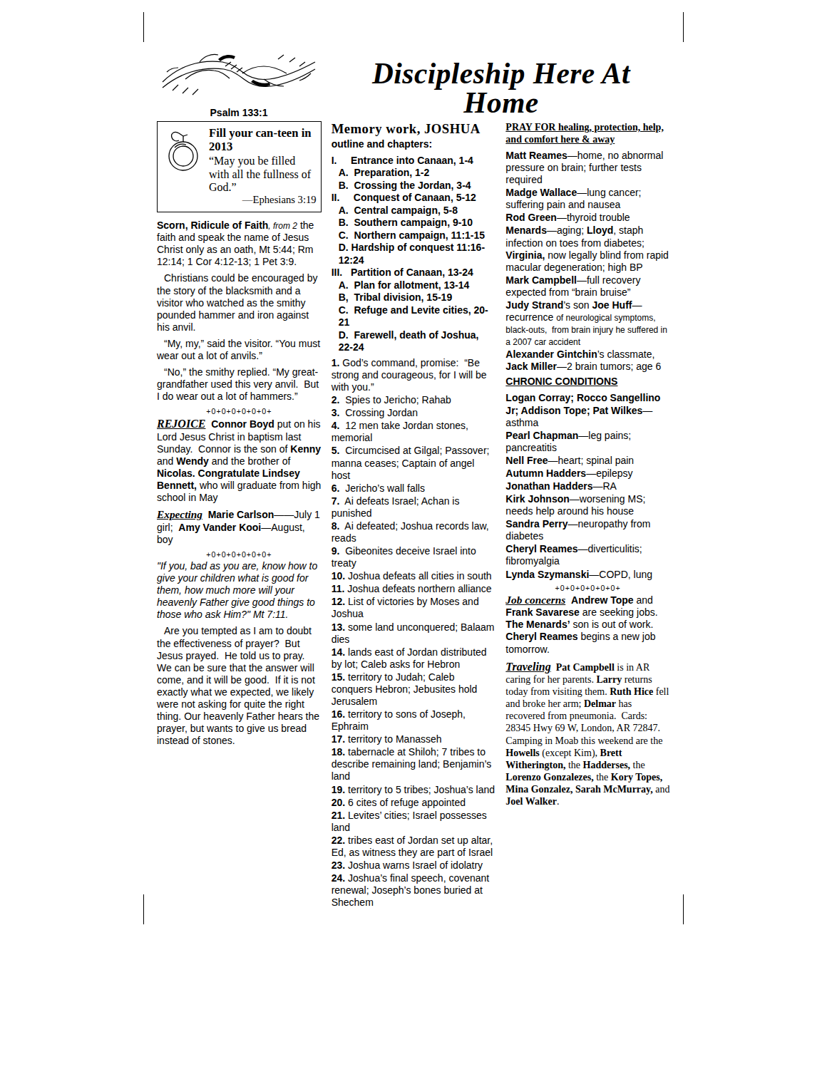Psalm 133:1
Discipleship Here At Home
Fill your can‑teen in 2013 “May you be filled with all the fullness of God.” —Ephesians 3:19
Scorn, Ridicule of Faith, from 2 the faith and speak the name of Jesus Christ only as an oath, Mt 5:44; Rm 12:14; 1 Cor 4:12-13; 1 Pet 3:9.
Christians could be encouraged by the story of the blacksmith and a visitor who watched as the smithy pounded hammer and iron against his anvil.
“My, my,” said the visitor. “You must wear out a lot of anvils.”
“No,” the smithy replied. “My great-grandfather used this very anvil. But I do wear out a lot of hammers.”
+0+0+0+0+0+0+
REJOICE Connor Boyd put on his Lord Jesus Christ in baptism last Sunday. Connor is the son of Kenny and Wendy and the brother of Nicolas. Congratulate Lindsey Bennett, who will graduate from high school in May
Expecting Marie Carlson——July 1 girl; Amy Vander Kooi—August, boy
+0+0+0+0+0+0+
"If you, bad as you are, know how to give your children what is good for them, how much more will your heavenly Father give good things to those who ask Him?" Mt 7:11.
Are you tempted as I am to doubt the effectiveness of prayer? But Jesus prayed. He told us to pray. We can be sure that the answer will come, and it will be good. If it is not exactly what we expected, we likely were not asking for quite the right thing. Our heavenly Father hears the prayer, but wants to give us bread instead of stones.
Memory work, JOSHUA
outline and chapters:
I. Entrance into Canaan, 1-4
A. Preparation, 1-2
B. Crossing the Jordan, 3-4
II. Conquest of Canaan, 5-12
A. Central campaign, 5-8
B. Southern campaign, 9-10
C. Northern campaign, 11:1-15
D. Hardship of conquest 11:16-12:24
III. Partition of Canaan, 13-24
A. Plan for allotment, 13-14
B, Tribal division, 15-19
C. Refuge and Levite cities, 20-21
D. Farewell, death of Joshua, 22-24
1. God’s command, promise: “Be strong and courageous, for I will be with you.”
2. Spies to Jericho; Rahab
3. Crossing Jordan
4. 12 men take Jordan stones, memorial
5. Circumcised at Gilgal; Passover; manna ceases; Captain of angel host
6. Jericho’s wall falls
7. Ai defeats Israel; Achan is punished
8. Ai defeated; Joshua records law, reads
9. Gibeonites deceive Israel into treaty
10. Joshua defeats all cities in south
11. Joshua defeats northern alliance
12. List of victories by Moses and Joshua
13. some land unconquered; Balaam dies
14. lands east of Jordan distributed by lot; Caleb asks for Hebron
15. territory to Judah; Caleb conquers Hebron; Jebusites hold Jerusalem
16. territory to sons of Joseph, Ephraim
17. territory to Manasseh
18. tabernacle at Shiloh; 7 tribes to describe remaining land; Benjamin’s land
19. territory to 5 tribes; Joshua’s land
20. 6 cites of refuge appointed
21. Levites’ cities; Israel possesses land
22. tribes east of Jordan set up altar, Ed, as witness they are part of Israel
23. Joshua warns Israel of idolatry
24. Joshua’s final speech, covenant renewal; Joseph’s bones buried at Shechem
PRAY FOR healing, protection, help, and comfort here & away
Matt Reames—home, no abnormal pressure on brain; further tests required
Madge Wallace—lung cancer; suffering pain and nausea
Rod Green—thyroid trouble
Menards—aging; Lloyd, staph infection on toes from diabetes; Virginia, now legally blind from rapid macular degeneration; high BP
Mark Campbell—full recovery expected from “brain bruise”
Judy Strand’s son Joe Huff—recurrence of neurological symptoms, black-outs, from brain injury he suffered in a 2007 car accident
Alexander Gintchin’s classmate, Jack Miller—2 brain tumors; age 6
CHRONIC CONDITIONS
Logan Corray; Rocco Sangellino Jr; Addison Tope; Pat Wilkes—asthma
Pearl Chapman—leg pains; pancreatitis
Nell Free—heart; spinal pain
Autumn Hadders—epilepsy
Jonathan Hadders—RA
Kirk Johnson—worsening MS; needs help around his house
Sandra Perry—neuropathy from diabetes
Cheryl Reames—diverticulitis; fibromyalgia
Lynda Szymanski—COPD, lung
+0+0+0+0+0+0+
Job concerns Andrew Tope and Frank Savarese are seeking jobs. The Menards’ son is out of work. Cheryl Reames begins a new job tomorrow.
Traveling Pat Campbell is in AR caring for her parents. Larry returns today from visiting them. Ruth Hice fell and broke her arm; Delmar has recovered from pneumonia. Cards: 28345 Hwy 69 W, London, AR 72847. Camping in Moab this weekend are the Howells (except Kim), Brett Witherington, the Hadderses, the Lorenzo Gonzalezes, the Kory Topes, Mina Gonzalez, Sarah McMurray, and Joel Walker.